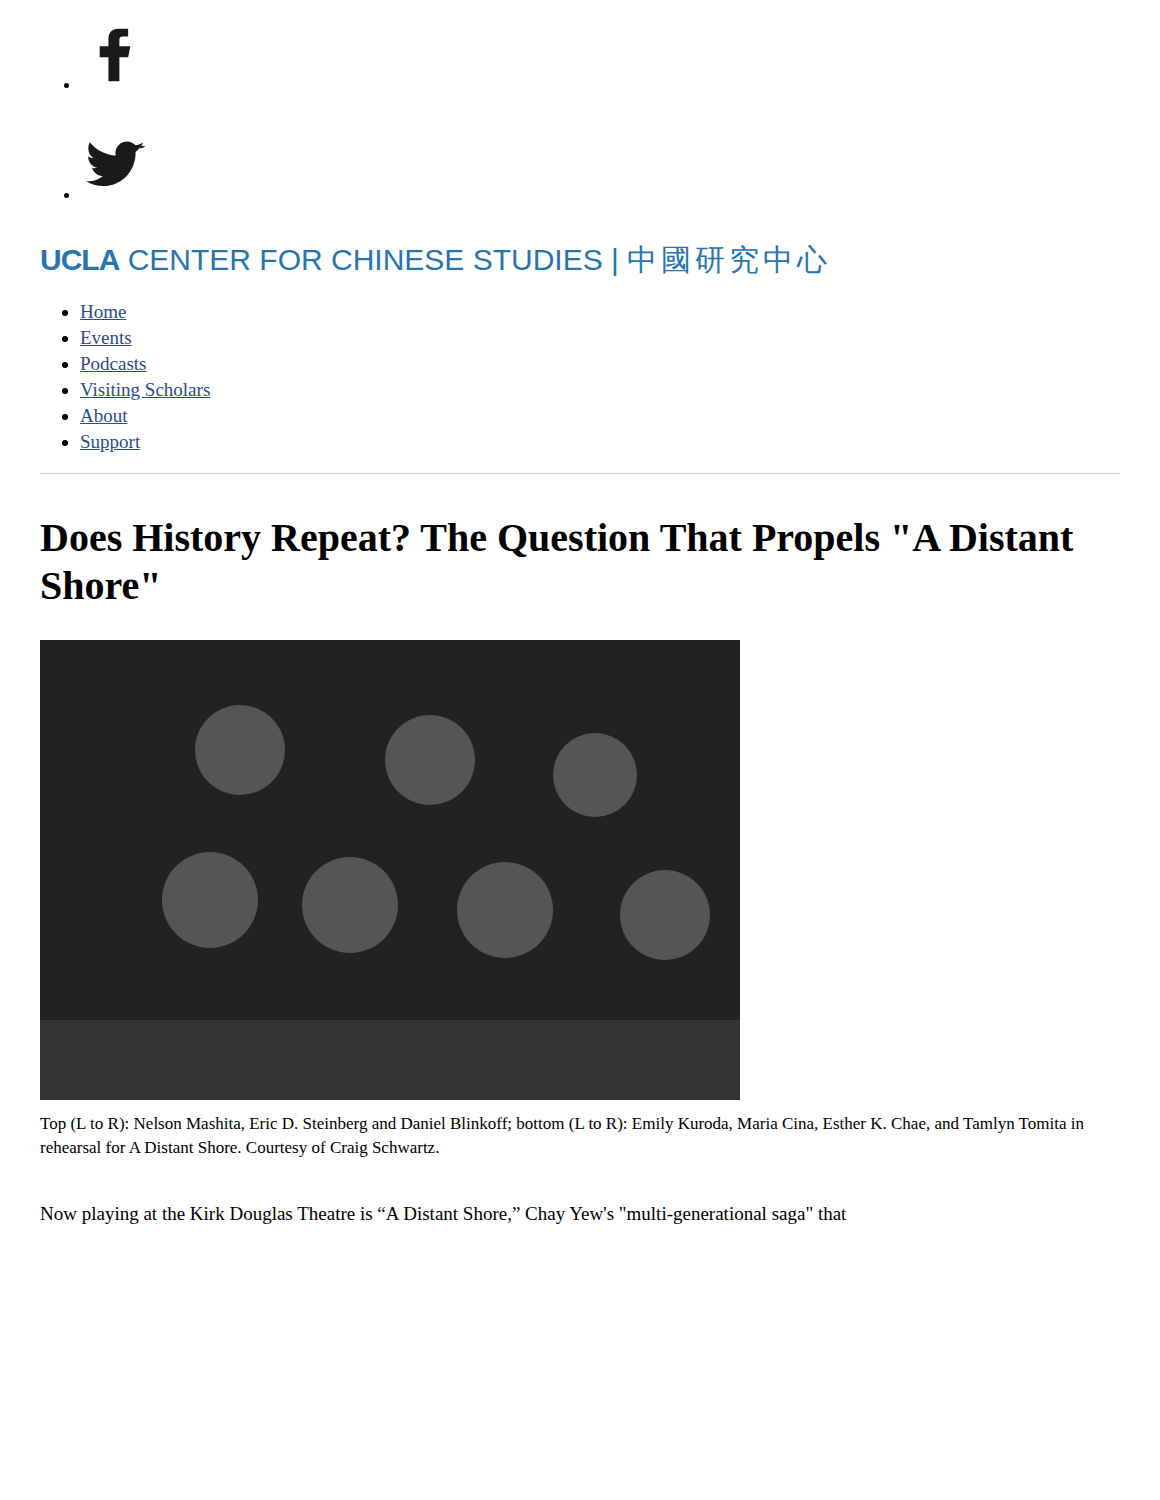UCLA CENTER FOR CHINESE STUDIES | 中國研究中心
Home
Events
Podcasts
Visiting Scholars
About
Support
Does History Repeat? The Question That Propels "A Distant Shore"
Top (L to R): Nelson Mashita, Eric D. Steinberg and Daniel Blinkoff; bottom (L to R): Emily Kuroda, Maria Cina, Esther K. Chae, and Tamlyn Tomita in rehearsal for A Distant Shore. Courtesy of Craig Schwartz.
Now playing at the Kirk Douglas Theatre is “A Distant Shore,” Chay Yew's "multi-generational saga" that